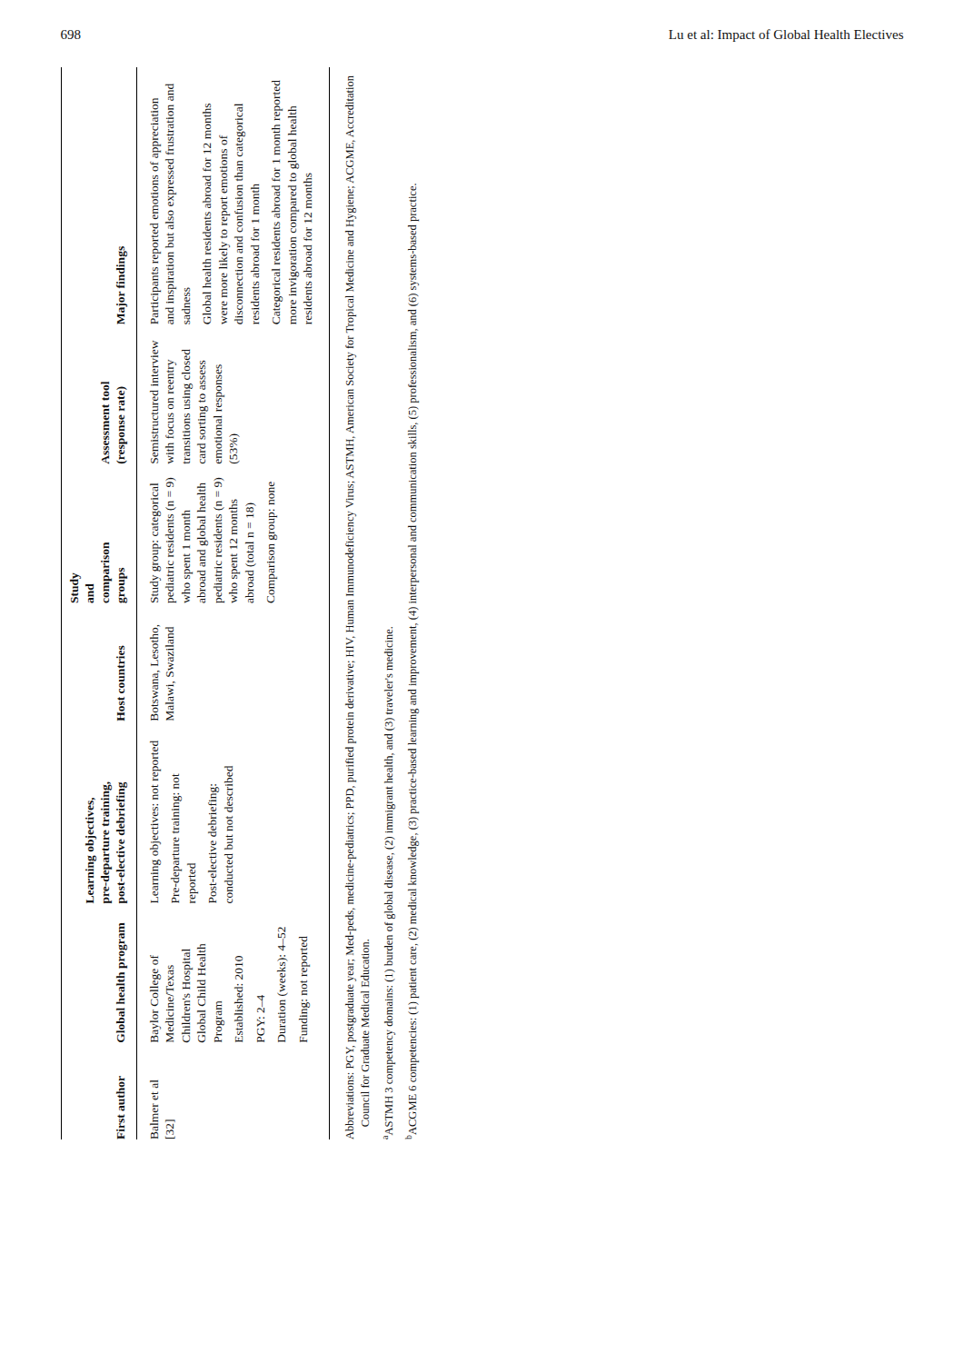698
Lu et al: Impact of Global Health Electives
| First author | Global health program | Learning objectives, pre-departure training, post-elective debriefing | Host countries | Study and comparison groups | Assessment tool (response rate) | Major findings |
| --- | --- | --- | --- | --- | --- | --- |
| Balmer et al [32] | Baylor College of Medicine/Texas Children's Hospital Global Child Health Program Established: 2010 PGY: 2–4 Duration (weeks): 4–52 Funding: not reported | Learning objectives: not reported Pre-departure training: not reported Post-elective debriefing: conducted but not described | Botswana, Lesotho, Malawi, Swaziland | Study group: categorical pediatric residents (n = 9) who spent 1 month abroad and global health pediatric residents (n = 9) who spent 12 months abroad (total n = 18) Comparison group: none | Semistructured interview with focus on reentry transitions using closed card sorting to assess emotional responses (53%) | Participants reported emotions of appreciation and inspiration but also expressed frustration and sadness Global health residents abroad for 12 months were more likely to report emotions of disconnection and confusion than categorical residents abroad for 1 month Categorical residents abroad for 1 month reported more invigoration compared to global health residents abroad for 12 months |
Abbreviations: PGY, postgraduate year; Med-peds, medicine-pediatrics; PPD, purified protein derivative; HIV, Human Immunodeficiency Virus; ASTMH, American Society for Tropical Medicine and Hygiene; ACGME, Accreditation Council for Graduate Medical Education.
aASTMH 3 competency domains: (1) burden of global disease, (2) immigrant health, and (3) traveler's medicine.
bACGME 6 competencies: (1) patient care, (2) medical knowledge, (3) practice-based learning and improvement, (4) interpersonal and communication skills, (5) professionalism, and (6) systems-based practice.